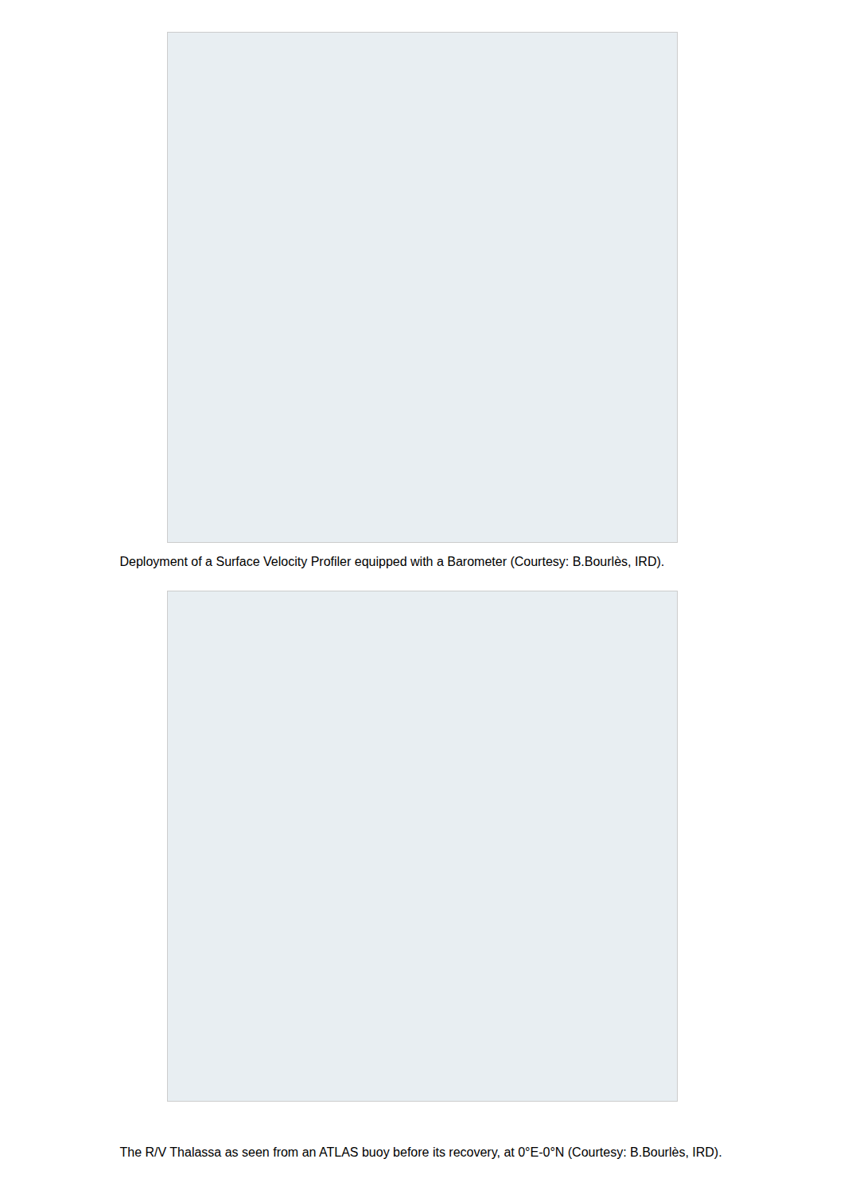Deployment of a Surface Velocity Profiler equipped with a Barometer (Courtesy: B.Bourlès, IRD).
The R/V Thalassa as seen from an ATLAS buoy before its recovery, at 0°E-0°N (Courtesy: B.Bourlès, IRD).